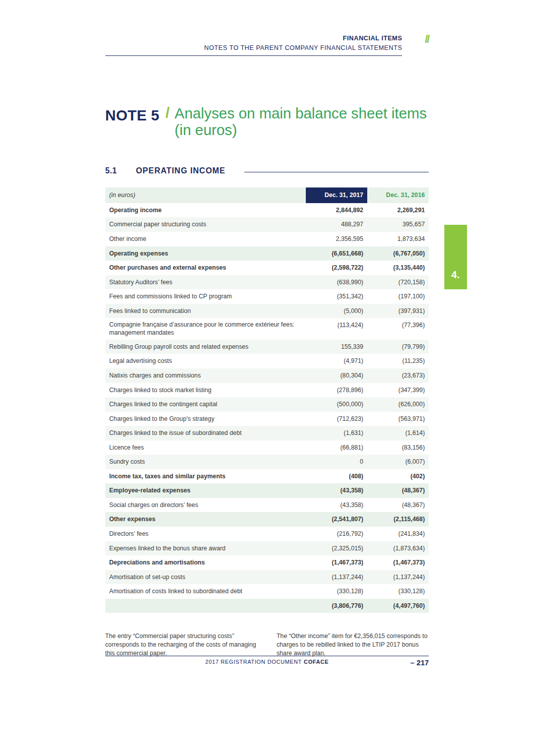//
Financial items
Notes to the parent company financial statements
NOTE 5 / Analyses on main balance sheet items
(in euros)
5.1 Operating income
| (in euros) | Dec. 31, 2017 | Dec. 31, 2016 |
| --- | --- | --- |
| Operating income | 2,844,892 | 2,269,291 |
| Commercial paper structuring costs | 488,297 | 395,657 |
| Other income | 2,356,595 | 1,873,634 |
| Operating expenses | (6,651,668) | (6,767,050) |
| Other purchases and external expenses | (2,598,722) | (3,135,440) |
| Statutory Auditors’ fees | (638,990) | (720,158) |
| Fees and commissions linked to CP program | (351,342) | (197,100) |
| Fees linked to communication | (5,000) | (397,931) |
| Compagnie française d’assurance pour le commerce extérieur fees: management mandates | (113,424) | (77,396) |
| Rebilling Group payroll costs and related expenses | 155,339 | (79,799) |
| Legal advertising costs | (4,971) | (11,235) |
| Natixis charges and commissions | (80,304) | (23,673) |
| Charges linked to stock market listing | (278,896) | (347,399) |
| Charges linked to the contingent capital | (500,000) | (626,000) |
| Charges linked to the Group’s strategy | (712,623) | (563,971) |
| Charges linked to the issue of subordinated debt | (1,631) | (1,614) |
| Licence fees | (66,881) | (83,156) |
| Sundry costs | 0 | (6,007) |
| Income tax, taxes and similar payments | (408) | (402) |
| Employee-related expenses | (43,358) | (48,367) |
| Social charges on directors’ fees | (43,358) | (48,367) |
| Other expenses | (2,541,807) | (2,115,468) |
| Directors’ fees | (216,792) | (241,834) |
| Expenses linked to the bonus share award | (2,325,015) | (1,873,634) |
| Depreciations and amortisations | (1,467,373) | (1,467,373) |
| Amortisation of set-up costs | (1,137,244) | (1,137,244) |
| Amortisation of costs linked to subordinated debt | (330,128) | (330,128) |
| | (3,806,776) | (4,497,760) |
The entry “Commercial paper structuring costs” corresponds to the recharging of the costs of managing this commercial paper.
The “Other income” item for €2,356,015 corresponds to charges to be rebilled linked to the LTIP 2017 bonus share award plan.
4.
2017 Registration document COFACE – 217